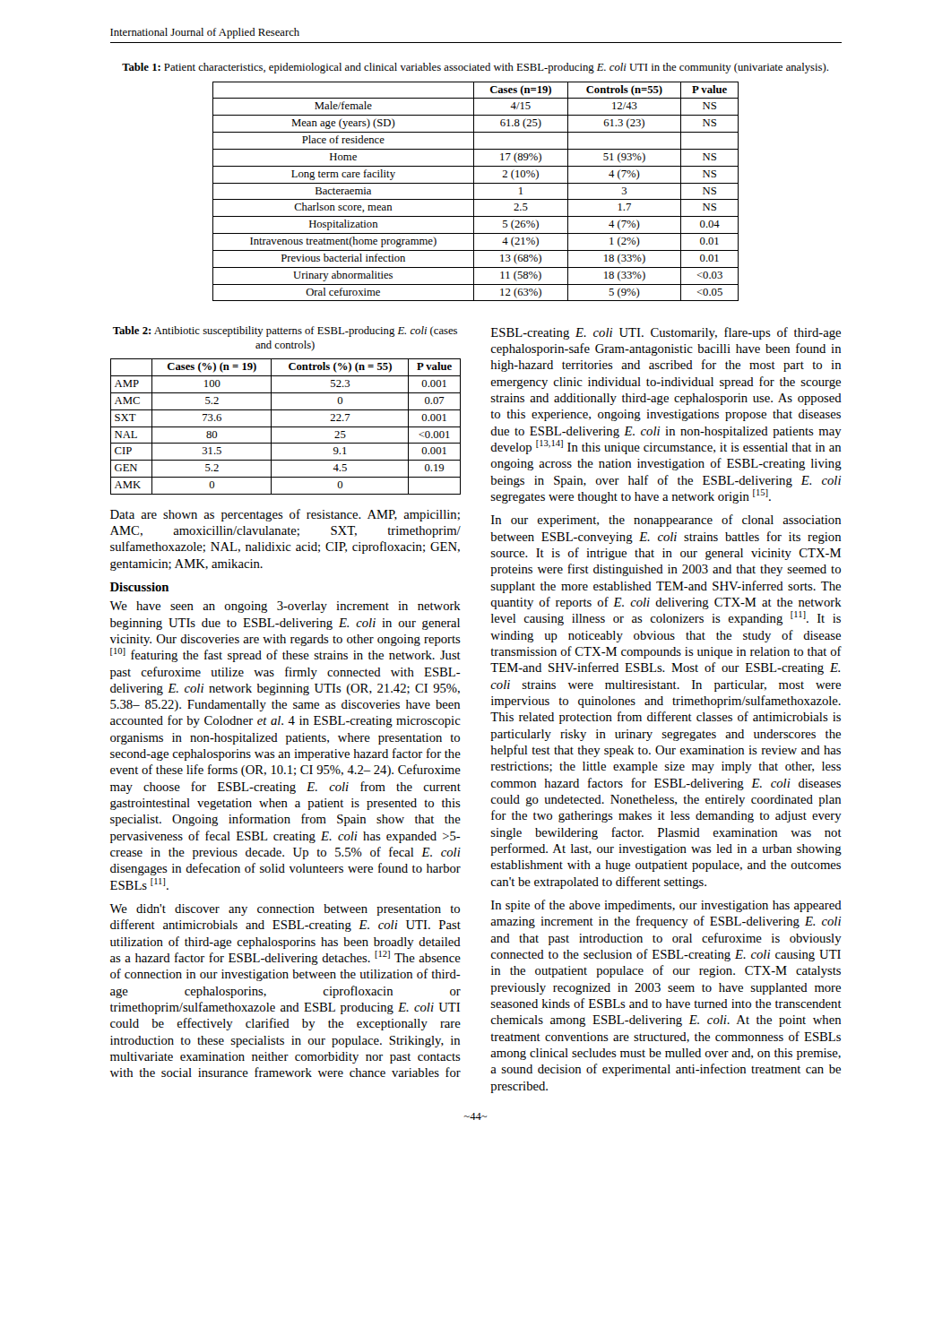International Journal of Applied Research
Table 1: Patient characteristics, epidemiological and clinical variables associated with ESBL-producing E. coli UTI in the community (univariate analysis).
| | Cases (n=19) | Controls (n=55) | P value |
| Male/female | 4/15 | 12/43 | NS |
| Mean age (years) (SD) | 61.8 (25) | 61.3 (23) | NS |
| Place of residence | | | |
| Home | 17 (89%) | 51 (93%) | NS |
| Long term care facility | 2 (10%) | 4 (7%) | NS |
| Bacteraemia | 1 | 3 | NS |
| Charlson score, mean | 2.5 | 1.7 | NS |
| Hospitalization | 5 (26%) | 4 (7%) | 0.04 |
| Intravenous treatment(home programme) | 4 (21%) | 1 (2%) | 0.01 |
| Previous bacterial infection | 13 (68%) | 18 (33%) | 0.01 |
| Urinary abnormalities | 11 (58%) | 18 (33%) | <0.03 |
| Oral cefuroxime | 12 (63%) | 5 (9%) | <0.05 |
Table 2: Antibiotic susceptibility patterns of ESBL-producing E. coli (cases and controls)
| | Cases (%) (n = 19) | Controls (%) (n = 55) | P value |
| AMP | 100 | 52.3 | 0.001 |
| AMC | 5.2 | 0 | 0.07 |
| SXT | 73.6 | 22.7 | 0.001 |
| NAL | 80 | 25 | <0.001 |
| CIP | 31.5 | 9.1 | 0.001 |
| GEN | 5.2 | 4.5 | 0.19 |
| AMK | 0 | 0 | |
Data are shown as percentages of resistance. AMP, ampicillin; AMC, amoxicillin/clavulanate; SXT, trimethoprim/ sulfamethoxazole; NAL, nalidixic acid; CIP, ciprofloxacin; GEN, gentamicin; AMK, amikacin.
Discussion
We have seen an ongoing 3-overlay increment in network beginning UTIs due to ESBL-delivering E. coli in our general vicinity. Our discoveries are with regards to other ongoing reports [10] featuring the fast spread of these strains in the network. Just past cefuroxime utilize was firmly connected with ESBL-delivering E. coli network beginning UTIs (OR, 21.42; CI 95%, 5.38– 85.22). Fundamentally the same as discoveries have been accounted for by Colodner et al. 4 in ESBL-creating microscopic organisms in non-hospitalized patients, where presentation to second-age cephalosporins was an imperative hazard factor for the event of these life forms (OR, 10.1; CI 95%, 4.2– 24). Cefuroxime may choose for ESBL-creating E. coli from the current gastrointestinal vegetation when a patient is presented to this specialist. Ongoing information from Spain show that the pervasiveness of fecal ESBL creating E. coli has expanded >5-crease in the previous decade. Up to 5.5% of fecal E. coli disengages in defecation of solid volunteers were found to harbor ESBLs [11].
We didn't discover any connection between presentation to different antimicrobials and ESBL-creating E. coli UTI. Past utilization of third-age cephalosporins has been broadly detailed as a hazard factor for ESBL-delivering detaches. [12] The absence of connection in our investigation between the utilization of third-age cephalosporins, ciprofloxacin or trimethoprim/sulfamethoxazole and ESBL producing E. coli UTI could be effectively clarified by the exceptionally rare introduction to these specialists in our populace. Strikingly, in multivariate examination neither comorbidity nor past contacts with the social insurance framework were chance variables for ESBL-creating E. coli UTI. Customarily, flare-ups of third-age cephalosporin-safe Gram-antagonistic bacilli have been found in high-hazard territories and ascribed for the most part to in emergency clinic individual to-individual spread for the scourge strains and additionally third-age cephalosporin use. As opposed to this experience, ongoing investigations propose that diseases due to ESBL-delivering E. coli in non-hospitalized patients may develop [13,14] In this unique circumstance, it is essential that in an ongoing across the nation investigation of ESBL-creating living beings in Spain, over half of the ESBL-delivering E. coli segregates were thought to have a network origin [15].
In our experiment, the nonappearance of clonal association between ESBL-conveying E. coli strains battles for its region source. It is of intrigue that in our general vicinity CTX-M proteins were first distinguished in 2003 and that they seemed to supplant the more established TEM-and SHV-inferred sorts. The quantity of reports of E. coli delivering CTX-M at the network level causing illness or as colonizers is expanding [11]. It is winding up noticeably obvious that the study of disease transmission of CTX-M compounds is unique in relation to that of TEM-and SHV-inferred ESBLs. Most of our ESBL-creating E. coli strains were multiresistant. In particular, most were impervious to quinolones and trimethoprim/sulfamethoxazole. This related protection from different classes of antimicrobials is particularly risky in urinary segregates and underscores the helpful test that they speak to. Our examination is review and has restrictions; the little example size may imply that other, less common hazard factors for ESBL-delivering E. coli diseases could go undetected. Nonetheless, the entirely coordinated plan for the two gatherings makes it less demanding to adjust every single bewildering factor. Plasmid examination was not performed. At last, our investigation was led in a urban showing establishment with a huge outpatient populace, and the outcomes can't be extrapolated to different settings.
In spite of the above impediments, our investigation has appeared amazing increment in the frequency of ESBL-delivering E. coli and that past introduction to oral cefuroxime is obviously connected to the seclusion of ESBL-creating E. coli causing UTI in the outpatient populace of our region. CTX-M catalysts previously recognized in 2003 seem to have supplanted more seasoned kinds of ESBLs and to have turned into the transcendent chemicals among ESBL-delivering E. coli. At the point when treatment conventions are structured, the commonness of ESBLs among clinical secludes must be mulled over and, on this premise, a sound decision of experimental anti-infection treatment can be prescribed.
~44~